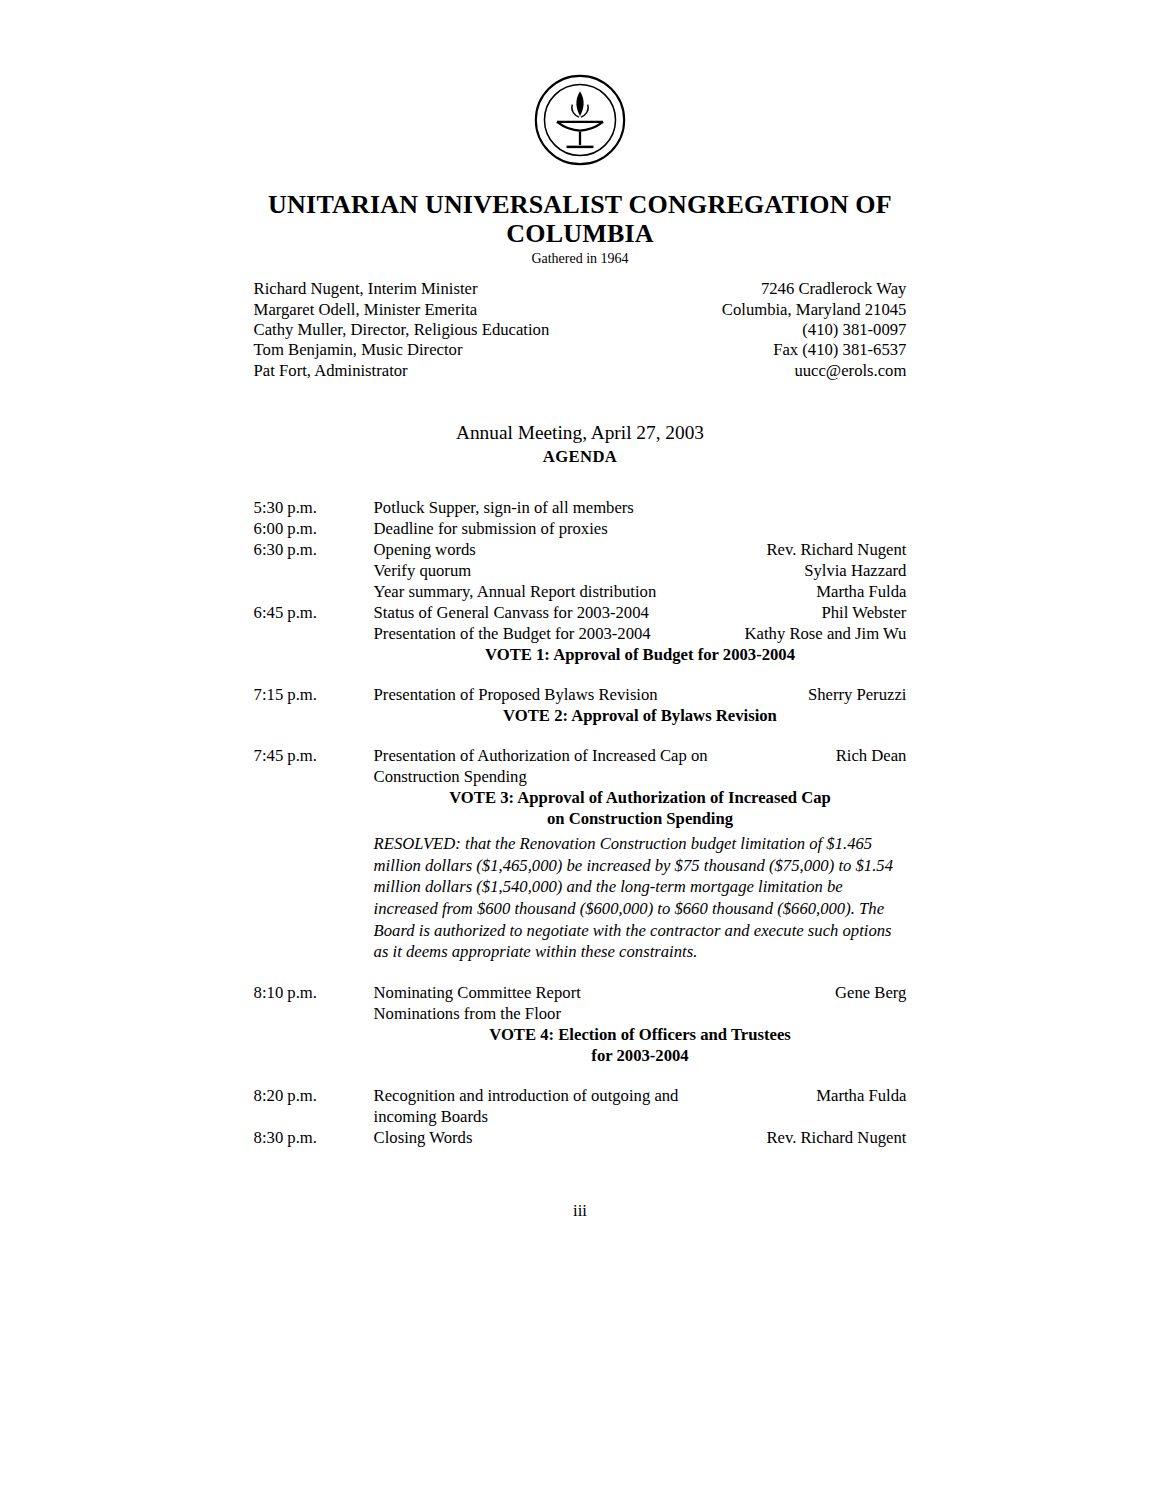UNITARIAN UNIVERSALIST CONGREGATION OF COLUMBIA
Gathered in 1964
| Richard Nugent, Interim Minister | 7246 Cradlerock Way |
| Margaret Odell, Minister Emerita | Columbia, Maryland 21045 |
| Cathy Muller, Director, Religious Education | (410) 381-0097 |
| Tom Benjamin, Music Director | Fax (410) 381-6537 |
| Pat Fort, Administrator | uucc@erols.com |
Annual Meeting, April 27, 2003 AGENDA
| 5:30 p.m. | Potluck Supper, sign-in of all members | |
| 6:00 p.m. | Deadline for submission of proxies | |
| 6:30 p.m. | Opening words | Rev. Richard Nugent |
| | Verify quorum | Sylvia Hazzard |
| | Year summary, Annual Report distribution | Martha Fulda |
| 6:45 p.m. | Status of General Canvass for 2003-2004 | Phil Webster |
| | Presentation of the Budget for 2003-2004 | Kathy Rose and Jim Wu |
| | VOTE 1: Approval of Budget for 2003-2004 |
| 7:15 p.m. | Presentation of Proposed Bylaws Revision | Sherry Peruzzi |
| | VOTE 2: Approval of Bylaws Revision |
| 7:45 p.m. | Presentation of Authorization of Increased Cap on | Rich Dean |
| | Construction Spending |
| | VOTE 3: Approval of Authorization of Increased Cap on Construction Spending RESOLVED: that the Renovation Construction budget limitation of $1.465 million dollars ($1,465,000) be increased by $75 thousand ($75,000) to $1.54 million dollars ($1,540,000) and the long-term mortgage limitation be increased from $600 thousand ($600,000) to $660 thousand ($660,000). The Board is authorized to negotiate with the contractor and execute such options as it deems appropriate within these constraints. |
| 8:10 p.m. | Nominating Committee Report | Gene Berg |
| | Nominations from the Floor |
| | VOTE 4: Election of Officers and Trustees for 2003-2004 |
| 8:20 p.m. | Recognition and introduction of outgoing and | Martha Fulda |
| | incoming Boards |
| 8:30 p.m. | Closing Words | Rev. Richard Nugent |
iii